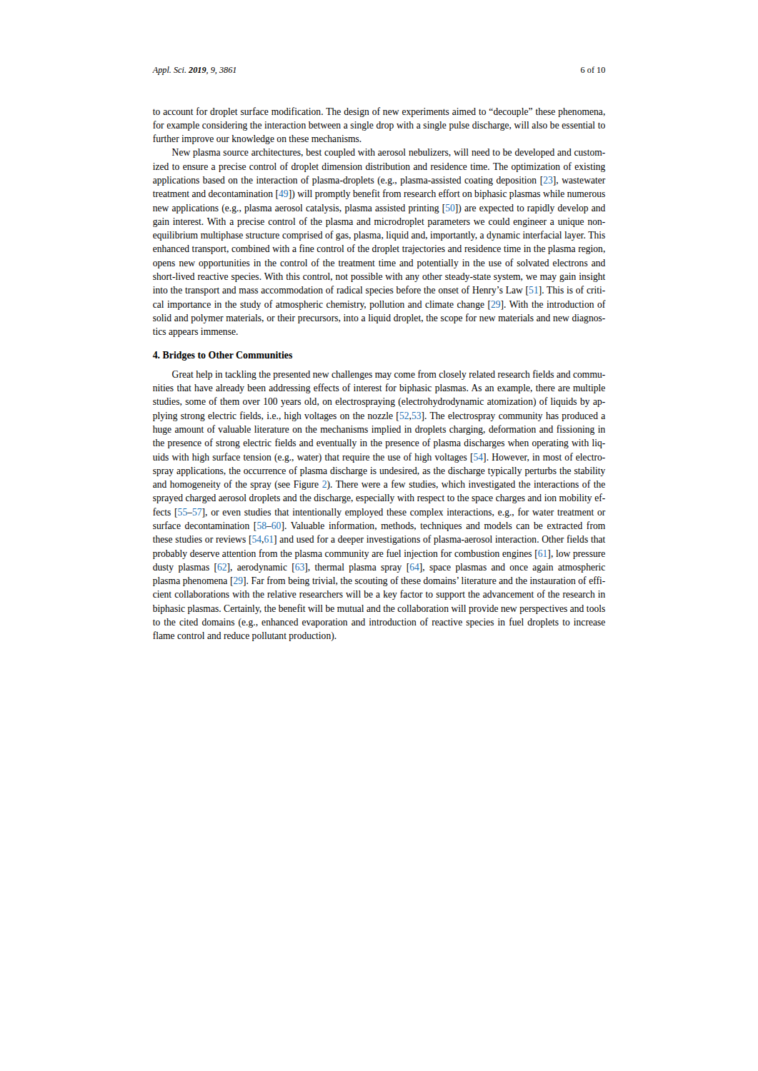Appl. Sci. 2019, 9, 3861
6 of 10
to account for droplet surface modification. The design of new experiments aimed to “decouple” these phenomena, for example considering the interaction between a single drop with a single pulse discharge, will also be essential to further improve our knowledge on these mechanisms.
New plasma source architectures, best coupled with aerosol nebulizers, will need to be developed and customized to ensure a precise control of droplet dimension distribution and residence time. The optimization of existing applications based on the interaction of plasma-droplets (e.g., plasma-assisted coating deposition [23], wastewater treatment and decontamination [49]) will promptly benefit from research effort on biphasic plasmas while numerous new applications (e.g., plasma aerosol catalysis, plasma assisted printing [50]) are expected to rapidly develop and gain interest. With a precise control of the plasma and microdroplet parameters we could engineer a unique non-equilibrium multiphase structure comprised of gas, plasma, liquid and, importantly, a dynamic interfacial layer. This enhanced transport, combined with a fine control of the droplet trajectories and residence time in the plasma region, opens new opportunities in the control of the treatment time and potentially in the use of solvated electrons and short-lived reactive species. With this control, not possible with any other steady-state system, we may gain insight into the transport and mass accommodation of radical species before the onset of Henry’s Law [51]. This is of critical importance in the study of atmospheric chemistry, pollution and climate change [29]. With the introduction of solid and polymer materials, or their precursors, into a liquid droplet, the scope for new materials and new diagnostics appears immense.
4. Bridges to Other Communities
Great help in tackling the presented new challenges may come from closely related research fields and communities that have already been addressing effects of interest for biphasic plasmas. As an example, there are multiple studies, some of them over 100 years old, on electrospraying (electrohydrodynamic atomization) of liquids by applying strong electric fields, i.e., high voltages on the nozzle [52,53]. The electrospray community has produced a huge amount of valuable literature on the mechanisms implied in droplets charging, deformation and fissioning in the presence of strong electric fields and eventually in the presence of plasma discharges when operating with liquids with high surface tension (e.g., water) that require the use of high voltages [54]. However, in most of electrospray applications, the occurrence of plasma discharge is undesired, as the discharge typically perturbs the stability and homogeneity of the spray (see Figure 2). There were a few studies, which investigated the interactions of the sprayed charged aerosol droplets and the discharge, especially with respect to the space charges and ion mobility effects [55–57], or even studies that intentionally employed these complex interactions, e.g., for water treatment or surface decontamination [58–60]. Valuable information, methods, techniques and models can be extracted from these studies or reviews [54,61] and used for a deeper investigations of plasma-aerosol interaction. Other fields that probably deserve attention from the plasma community are fuel injection for combustion engines [61], low pressure dusty plasmas [62], aerodynamic [63], thermal plasma spray [64], space plasmas and once again atmospheric plasma phenomena [29]. Far from being trivial, the scouting of these domains’ literature and the instauration of efficient collaborations with the relative researchers will be a key factor to support the advancement of the research in biphasic plasmas. Certainly, the benefit will be mutual and the collaboration will provide new perspectives and tools to the cited domains (e.g., enhanced evaporation and introduction of reactive species in fuel droplets to increase flame control and reduce pollutant production).